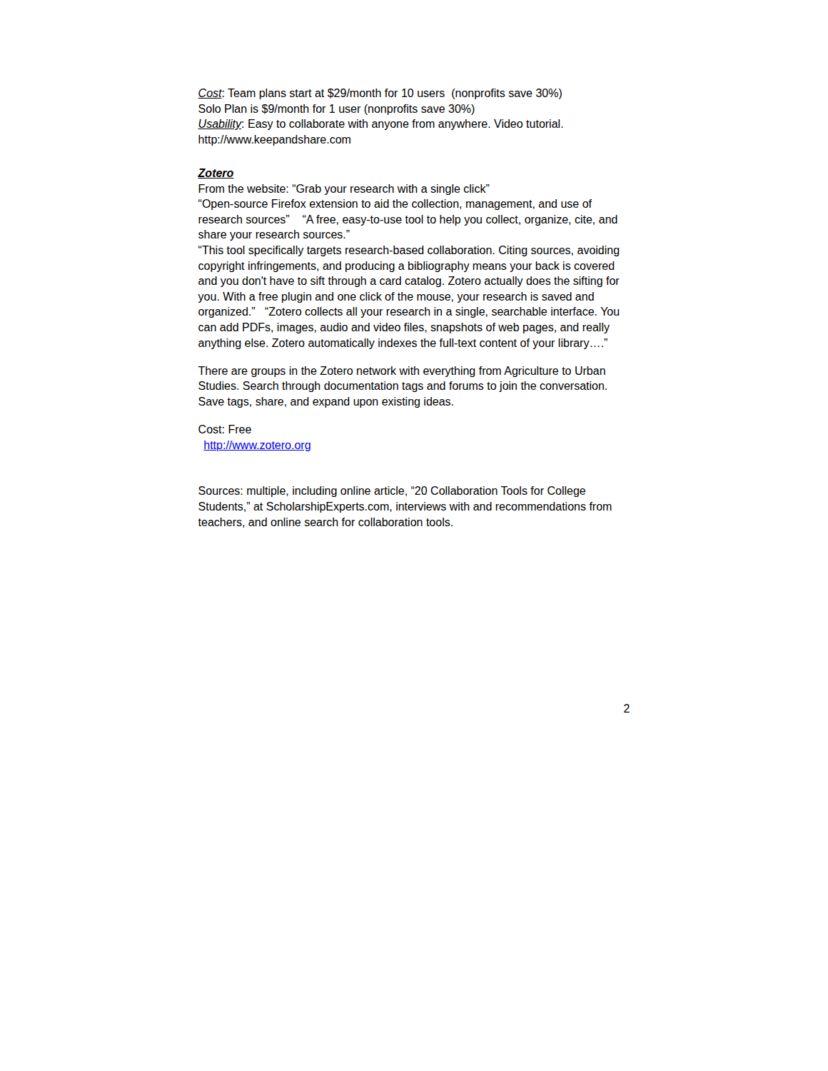Cost: Team plans start at $29/month for 10 users (nonprofits save 30%)
Solo Plan is $9/month for 1 user (nonprofits save 30%)
Usability: Easy to collaborate with anyone from anywhere. Video tutorial.
http://www.keepandshare.com
Zotero
From the website: “Grab your research with a single click”
“Open-source Firefox extension to aid the collection, management, and use of research sources” “A free, easy-to-use tool to help you collect, organize, cite, and share your research sources.”
“This tool specifically targets research-based collaboration. Citing sources, avoiding copyright infringements, and producing a bibliography means your back is covered and you don't have to sift through a card catalog. Zotero actually does the sifting for you. With a free plugin and one click of the mouse, your research is saved and organized.” “Zotero collects all your research in a single, searchable interface. You can add PDFs, images, audio and video files, snapshots of web pages, and really anything else. Zotero automatically indexes the full-text content of your library….”
There are groups in the Zotero network with everything from Agriculture to Urban Studies. Search through documentation tags and forums to join the conversation. Save tags, share, and expand upon existing ideas.
Cost: Free
http://www.zotero.org
Sources: multiple, including online article, “20 Collaboration Tools for College Students,” at ScholarshipExperts.com, interviews with and recommendations from teachers, and online search for collaboration tools.
2